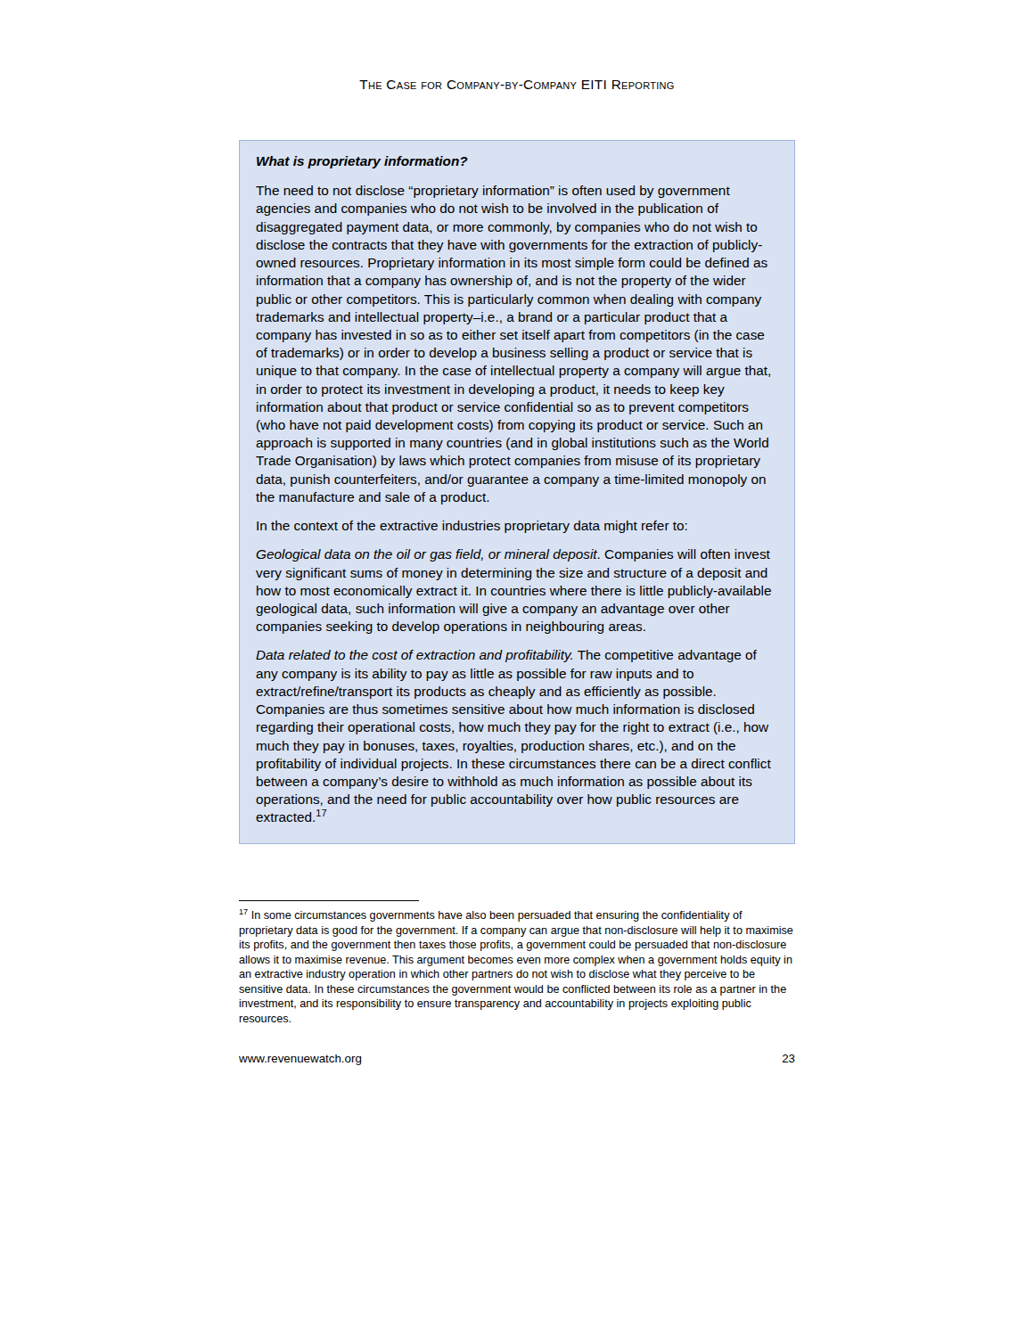The Case for Company-by-Company EITI Reporting
What is proprietary information?
The need to not disclose “proprietary information” is often used by government agencies and companies who do not wish to be involved in the publication of disaggregated payment data, or more commonly, by companies who do not wish to disclose the contracts that they have with governments for the extraction of publicly-owned resources. Proprietary information in its most simple form could be defined as information that a company has ownership of, and is not the property of the wider public or other competitors. This is particularly common when dealing with company trademarks and intellectual property–i.e., a brand or a particular product that a company has invested in so as to either set itself apart from competitors (in the case of trademarks) or in order to develop a business selling a product or service that is unique to that company. In the case of intellectual property a company will argue that, in order to protect its investment in developing a product, it needs to keep key information about that product or service confidential so as to prevent competitors (who have not paid development costs) from copying its product or service. Such an approach is supported in many countries (and in global institutions such as the World Trade Organisation) by laws which protect companies from misuse of its proprietary data, punish counterfeiters, and/or guarantee a company a time-limited monopoly on the manufacture and sale of a product.
In the context of the extractive industries proprietary data might refer to:
Geological data on the oil or gas field, or mineral deposit. Companies will often invest very significant sums of money in determining the size and structure of a deposit and how to most economically extract it. In countries where there is little publicly-available geological data, such information will give a company an advantage over other companies seeking to develop operations in neighbouring areas.
Data related to the cost of extraction and profitability. The competitive advantage of any company is its ability to pay as little as possible for raw inputs and to extract/refine/transport its products as cheaply and as efficiently as possible. Companies are thus sometimes sensitive about how much information is disclosed regarding their operational costs, how much they pay for the right to extract (i.e., how much they pay in bonuses, taxes, royalties, production shares, etc.), and on the profitability of individual projects. In these circumstances there can be a direct conflict between a company’s desire to withhold as much information as possible about its operations, and the need for public accountability over how public resources are extracted.17
17 In some circumstances governments have also been persuaded that ensuring the confidentiality of proprietary data is good for the government. If a company can argue that non-disclosure will help it to maximise its profits, and the government then taxes those profits, a government could be persuaded that non-disclosure allows it to maximise revenue. This argument becomes even more complex when a government holds equity in an extractive industry operation in which other partners do not wish to disclose what they perceive to be sensitive data. In these circumstances the government would be conflicted between its role as a partner in the investment, and its responsibility to ensure transparency and accountability in projects exploiting public resources.
www.revenuewatch.org 23